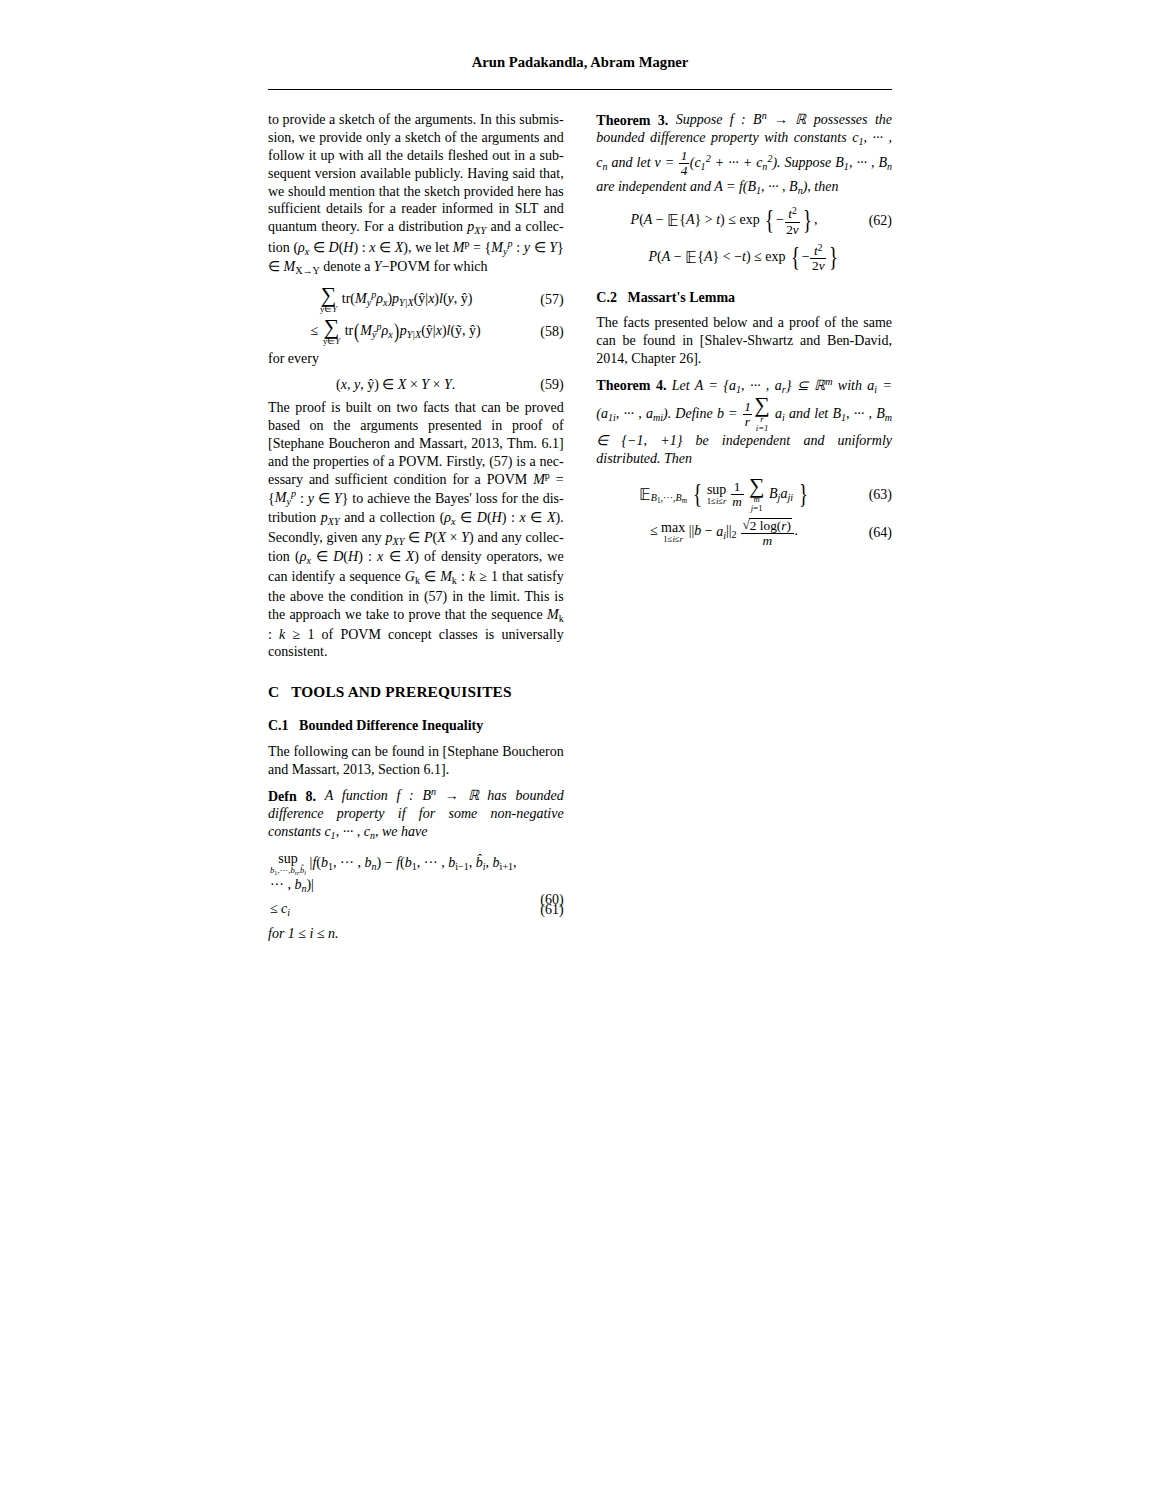Arun Padakandla, Abram Magner
to provide a sketch of the arguments. In this submission, we provide only a sketch of the arguments and follow it up with all the details fleshed out in a subsequent version available publicly. Having said that, we should mention that the sketch provided here has sufficient details for a reader informed in SLT and quantum theory. For a distribution pXY and a collection (ρx ∈ D(H) : x ∈ X), we let Mp = {Myp : y ∈ Y} ∈ MX→Y denote a Y−POVM for which
∑ŷ∈Y tr(Mypρx)pY|X(ŷ|x)l(y, ŷ) (57)
≤ ∑ŷ∈Y tr(Mỹpρx) pY|X(ŷ|x)l(ỹ, ŷ) (58)
for every
(x, y, ŷ) ∈ X × Y × Y. (59)
The proof is built on two facts that can be proved based on the arguments presented in proof of [Stephane Boucheron and Massart, 2013, Thm. 6.1] and the properties of a POVM. Firstly, (57) is a necessary and sufficient condition for a POVM Mp = {Myp : y ∈ Y} to achieve the Bayes' loss for the distribution pXY and a collection (ρx ∈ D(H) : x ∈ X). Secondly, given any pXY ∈ P(X × Y) and any collection (ρx ∈ D(H) : x ∈ X) of density operators, we can identify a sequence Gk ∈ Mk : k ≥ 1 that satisfy the above the condition in (57) in the limit. This is the approach we take to prove that the sequence Mk : k ≥ 1 of POVM concept classes is universally consistent.
C TOOLS AND PREREQUISITES
C.1 Bounded Difference Inequality
The following can be found in [Stephane Boucheron and Massart, 2013, Section 6.1].
Defn 8. A function f : Bn → ℝ has bounded difference property if for some non-negative constants c1, ··· , cn, we have
sup b1,···,bn,b̂i |f(b1, ··· , bn) − f(b1, ··· , bi−1, b̂i, bi+1, ··· , bn)|
(60)
≤ ci (61)
for 1 ≤ i ≤ n.
Theorem 3. Suppose f : Bn → ℝ possesses the bounded difference property with constants c1, ··· , cn and let v = 14(c12 + ··· + cn2). Suppose B1, ··· , Bn are independent and A = f(B1, ··· , Bn), then
P(A − 𝔼{A} > t) ≤ exp {−t22v}, (62)
P(A − 𝔼{A} < −t) ≤ exp {−t22v}
C.2 Massart's Lemma
The facts presented below and a proof of the same can be found in [Shalev-Shwartz and Ben-David, 2014, Chapter 26].
Theorem 4. Let A = {a1, ··· , ar} ⊆ ℝm with ai = (a1i, ··· , ami). Define b = 1 r∑ri=1 ai and let B1, ··· , Bm ∈ {−1, +1} be independent and uniformly distributed. Then
𝔼B1,···,Bm { sup 1≤i≤r 1 m ∑mj=1 Bjaji } (63)
≤ max 1≤i≤r ||b − ai||2 √2 log(r) m. (64)